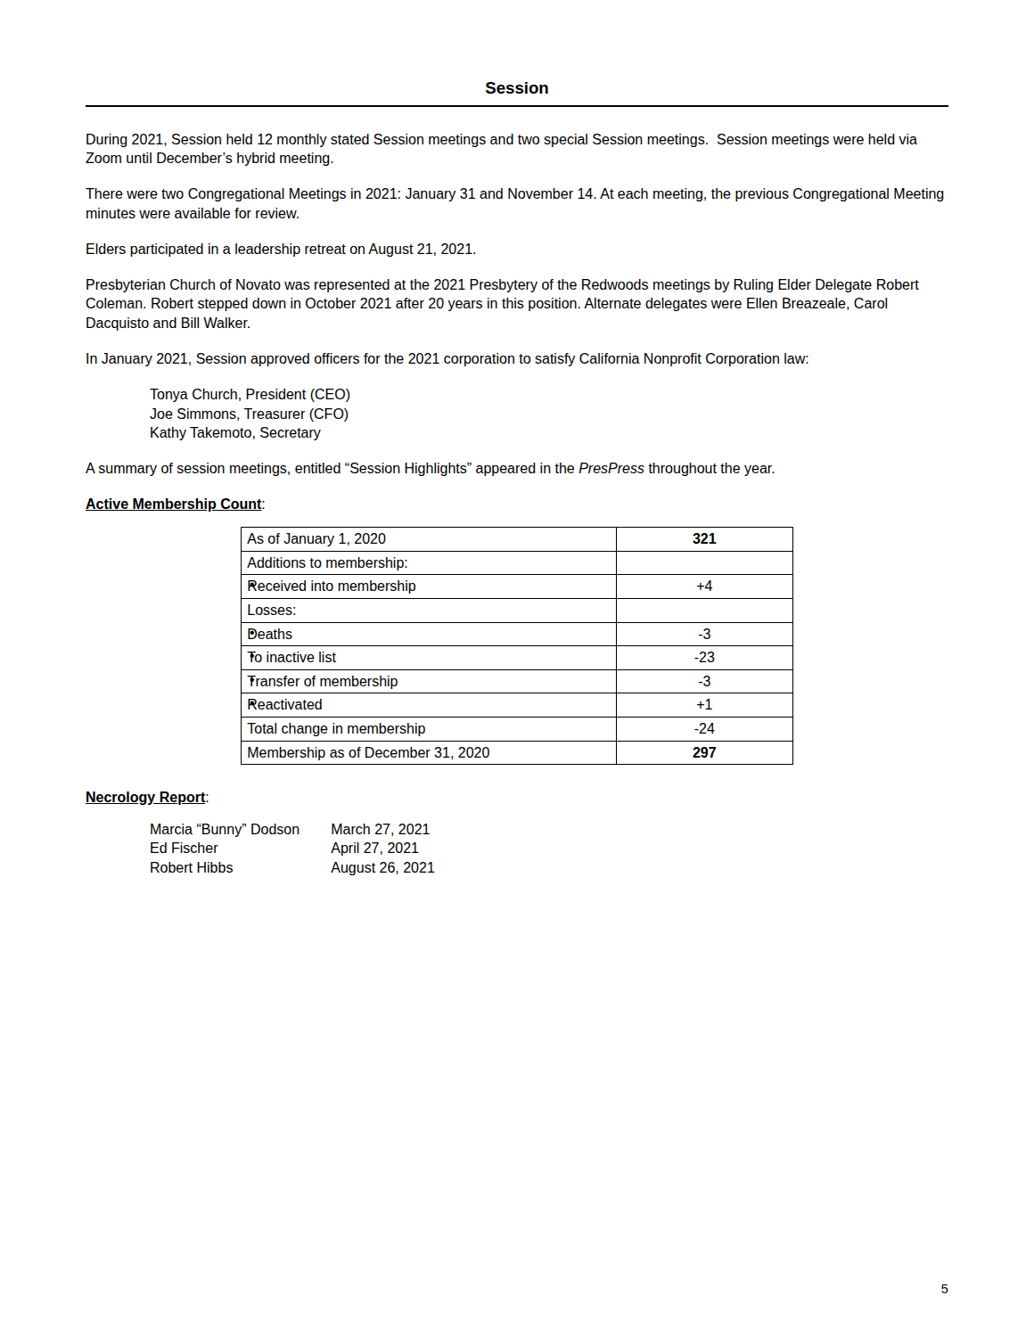Session
During 2021, Session held 12 monthly stated Session meetings and two special Session meetings. Session meetings were held via Zoom until December’s hybrid meeting.
There were two Congregational Meetings in 2021: January 31 and November 14. At each meeting, the previous Congregational Meeting minutes were available for review.
Elders participated in a leadership retreat on August 21, 2021.
Presbyterian Church of Novato was represented at the 2021 Presbytery of the Redwoods meetings by Ruling Elder Delegate Robert Coleman. Robert stepped down in October 2021 after 20 years in this position. Alternate delegates were Ellen Breazeale, Carol Dacquisto and Bill Walker.
In January 2021, Session approved officers for the 2021 corporation to satisfy California Nonprofit Corporation law:
Tonya Church, President (CEO)
Joe Simmons, Treasurer (CFO)
Kathy Takemoto, Secretary
A summary of session meetings, entitled “Session Highlights” appeared in the PresPress throughout the year.
Active Membership Count
:
| As of January 1, 2020 | 321 |
| Additions to membership: | |
| Received into membership | +4 |
| Losses: | |
| Deaths | -3 |
| To inactive list | -23 |
| Transfer of membership | -3 |
| Reactivated | +1 |
| Total change in membership | -24 |
| Membership as of December 31, 2020 | 297 |
Necrology Report
:
| Marcia “Bunny” Dodson | March 27, 2021 |
| Ed Fischer | April 27, 2021 |
| Robert Hibbs | August 26, 2021 |
5